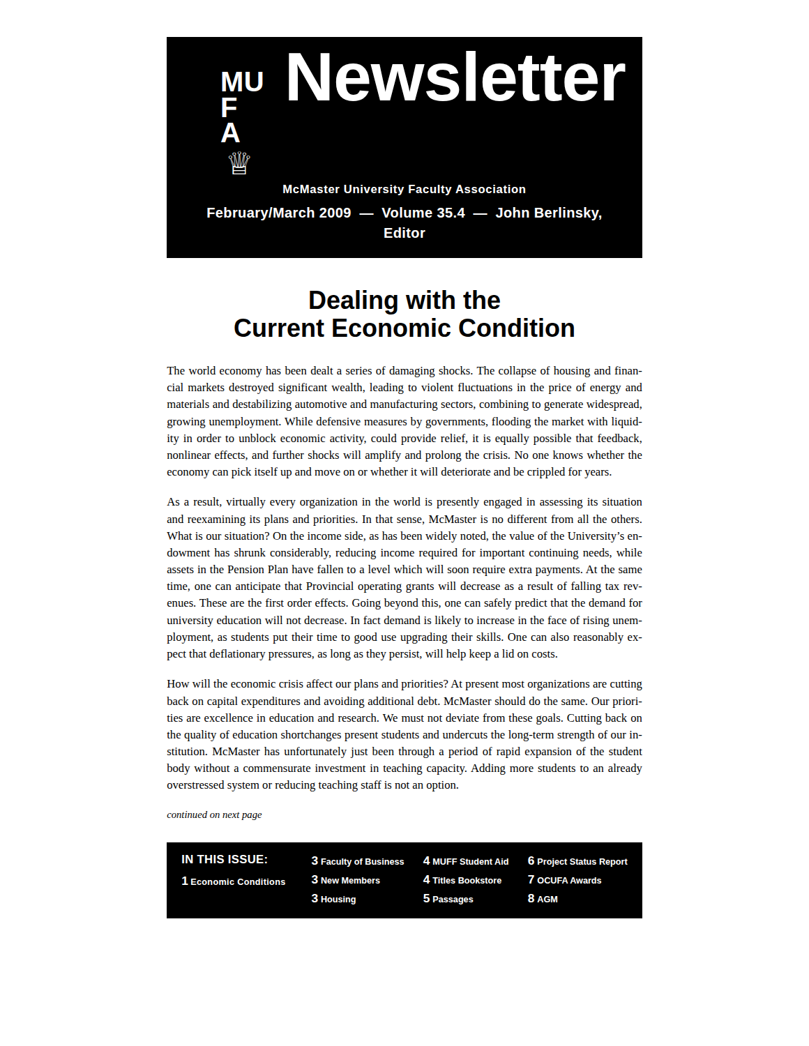MU F A
♕
Newsletter
McMaster University Faculty Association
February/March 2009—Volume 35.4—John Berlinsky, Editor
Dealing with the
Current Economic Condition
The world economy has been dealt a series of damaging shocks. The collapse of housing and financial markets destroyed significant wealth, leading to violent fluctuations in the price of energy and materials and destabilizing automotive and manufacturing sectors, combining to generate widespread, growing unemployment. While defensive measures by governments, flooding the market with liquidity in order to unblock economic activity, could provide relief, it is equally possible that feedback, nonlinear effects, and further shocks will amplify and prolong the crisis. No one knows whether the economy can pick itself up and move on or whether it will deteriorate and be crippled for years.
As a result, virtually every organization in the world is presently engaged in assessing its situation and reexamining its plans and priorities. In that sense, McMaster is no different from all the others. What is our situation? On the income side, as has been widely noted, the value of the University’s endowment has shrunk considerably, reducing income required for important continuing needs, while assets in the Pension Plan have fallen to a level which will soon require extra payments. At the same time, one can anticipate that Provincial operating grants will decrease as a result of falling tax revenues. These are the first order effects. Going beyond this, one can safely predict that the demand for university education will not decrease. In fact demand is likely to increase in the face of rising unemployment, as students put their time to good use upgrading their skills. One can also reasonably expect that deflationary pressures, as long as they persist, will help keep a lid on costs.
How will the economic crisis affect our plans and priorities? At present most organizations are cutting back on capital expenditures and avoiding additional debt. McMaster should do the same. Our priorities are excellence in education and research. We must not deviate from these goals. Cutting back on the quality of education shortchanges present students and undercuts the long-term strength of our institution. McMaster has unfortunately just been through a period of rapid expansion of the student body without a commensurate investment in teaching capacity. Adding more students to an already overstressed system or reducing teaching staff is not an option.
continued on next page
IN THIS ISSUE: 1 Economic Conditions
3 Faculty of Business
3 New Members
3 Housing
4 MUFF Student Aid
4 Titles Bookstore
5 Passages
6 Project Status Report
7 OCUFA Awards
8 AGM